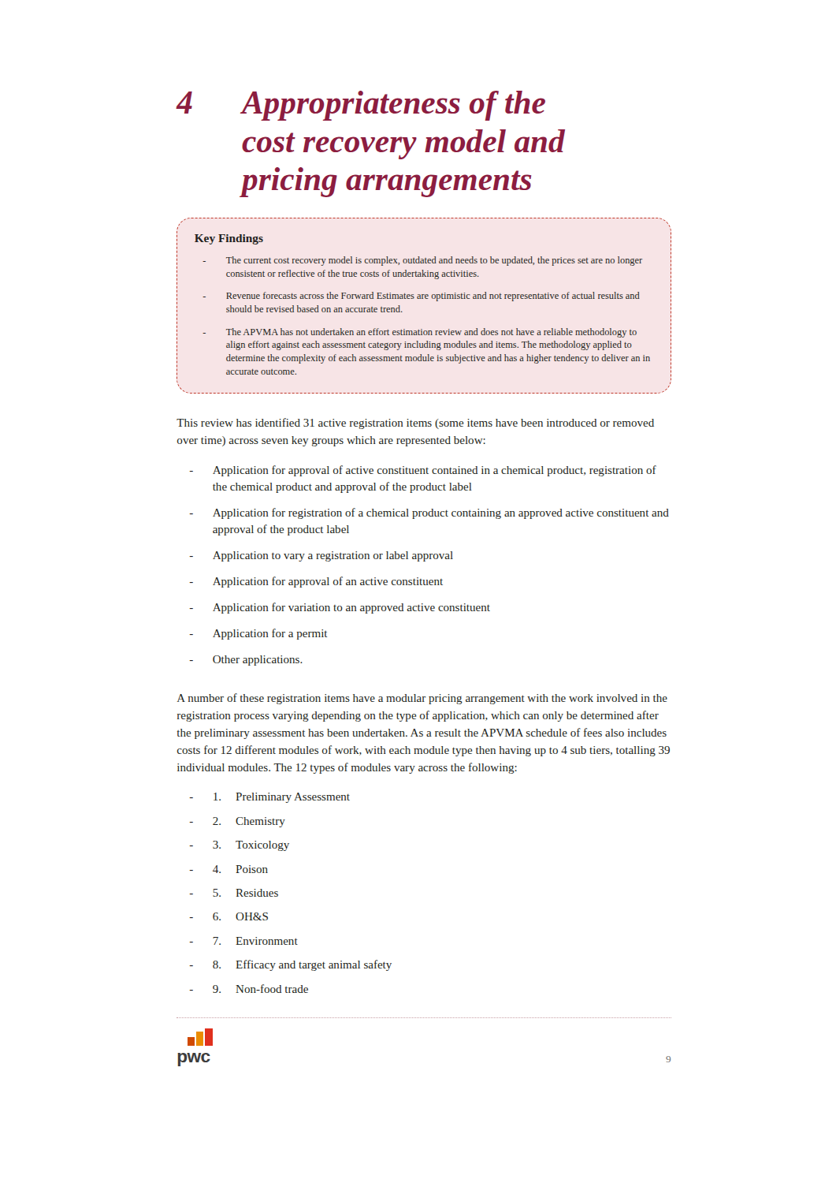4 Appropriateness of the cost recovery model and pricing arrangements
Key Findings
The current cost recovery model is complex, outdated and needs to be updated, the prices set are no longer consistent or reflective of the true costs of undertaking activities.
Revenue forecasts across the Forward Estimates are optimistic and not representative of actual results and should be revised based on an accurate trend.
The APVMA has not undertaken an effort estimation review and does not have a reliable methodology to align effort against each assessment category including modules and items. The methodology applied to determine the complexity of each assessment module is subjective and has a higher tendency to deliver an in accurate outcome.
This review has identified 31 active registration items (some items have been introduced or removed over time) across seven key groups which are represented below:
Application for approval of active constituent contained in a chemical product, registration of the chemical product and approval of the product label
Application for registration of a chemical product containing an approved active constituent and approval of the product label
Application to vary a registration or label approval
Application for approval of an active constituent
Application for variation to an approved active constituent
Application for a permit
Other applications.
A number of these registration items have a modular pricing arrangement with the work involved in the registration process varying depending on the type of application, which can only be determined after the preliminary assessment has been undertaken. As a result the APVMA schedule of fees also includes costs for 12 different modules of work, with each module type then having up to 4 sub tiers, totalling 39 individual modules. The 12 types of modules vary across the following:
1. Preliminary Assessment
2. Chemistry
3. Toxicology
4. Poison
5. Residues
6. OH&S
7. Environment
8. Efficacy and target animal safety
9. Non-food trade
pwc
9